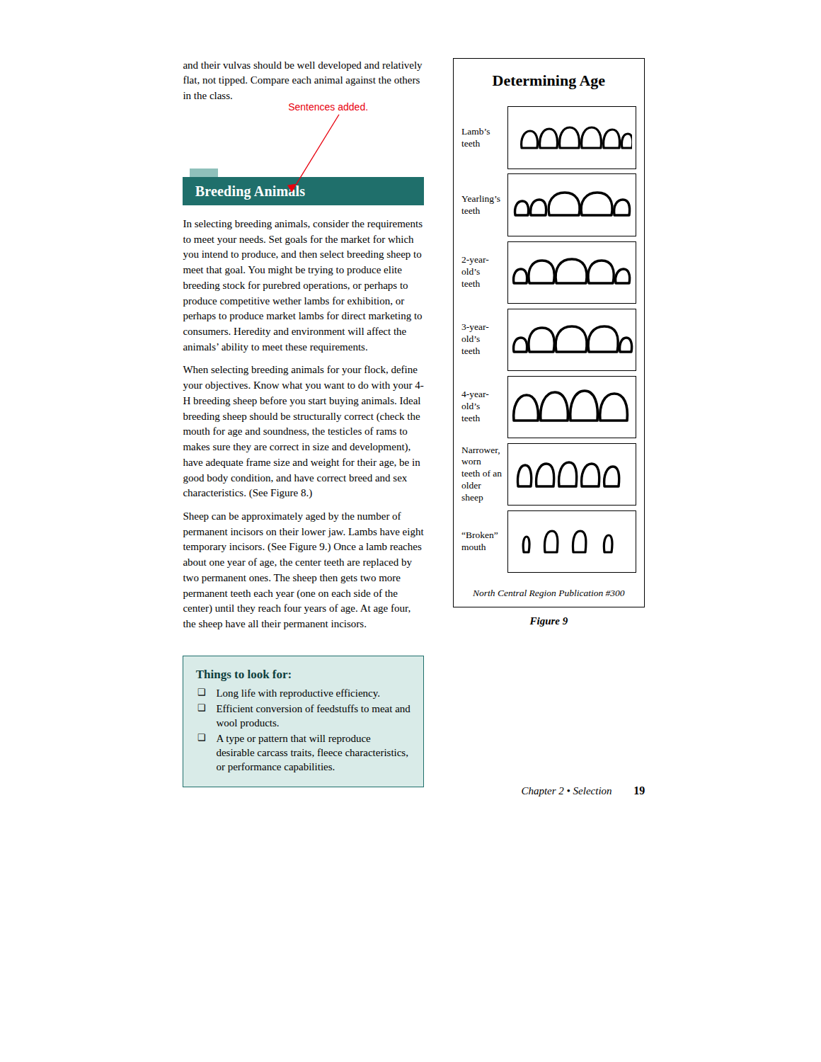and their vulvas should be well developed and relatively flat, not tipped. Compare each animal against the others in the class.
Sentences added.
Breeding Animals
In selecting breeding animals, consider the requirements to meet your needs. Set goals for the market for which you intend to produce, and then select breeding sheep to meet that goal. You might be trying to produce elite breeding stock for purebred operations, or perhaps to produce competitive wether lambs for exhibition, or perhaps to produce market lambs for direct marketing to consumers. Heredity and environment will affect the animals’ ability to meet these requirements.
When selecting breeding animals for your flock, define your objectives. Know what you want to do with your 4-H breeding sheep before you start buying animals. Ideal breeding sheep should be structurally correct (check the mouth for age and soundness, the testicles of rams to makes sure they are correct in size and development), have adequate frame size and weight for their age, be in good body condition, and have correct breed and sex characteristics. (See Figure 8.)
Sheep can be approximately aged by the number of permanent incisors on their lower jaw. Lambs have eight temporary incisors. (See Figure 9.) Once a lamb reaches about one year of age, the center teeth are replaced by two permanent ones. The sheep then gets two more permanent teeth each year (one on each side of the center) until they reach four years of age. At age four, the sheep have all their permanent incisors.
Things to look for:
Long life with reproductive efficiency.
Efficient conversion of feedstuffs to meat and wool products.
A type or pattern that will reproduce desirable carcass traits, fleece characteristics, or performance capabilities.
Determining Age
| Lamb’s teeth | |
| Yearling’s teeth | |
| 2-year-old’s teeth | |
| 3-year-old’s teeth | |
| 4-year-old’s teeth | |
| Narrower, worn teeth of an older sheep | |
| “Broken” mouth | |
North Central Region Publication #300
Figure 9
Chapter 2 • Selection 19